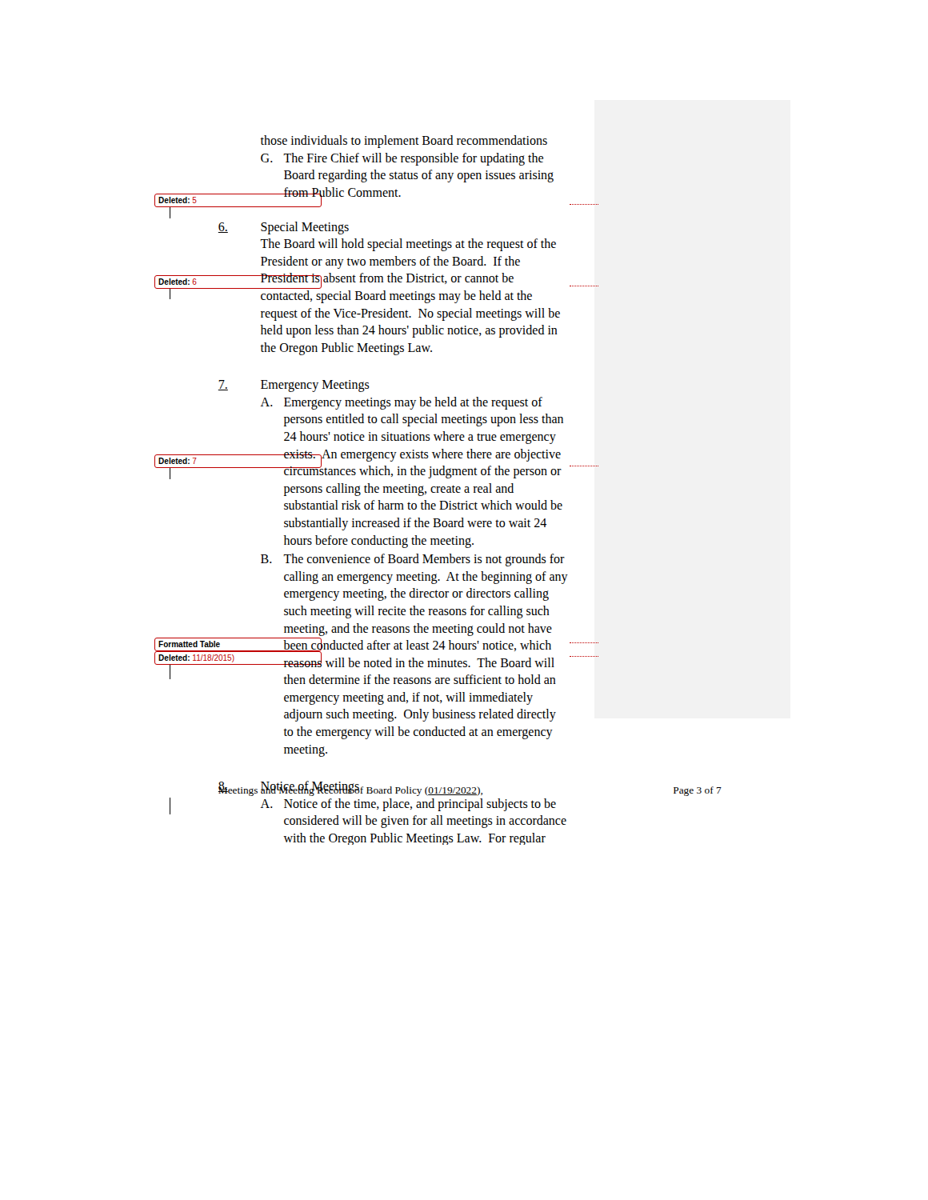Deleted: 5
Deleted: 6
Deleted: 7
Formatted Table
Deleted: 11/18/2015)
those individuals to implement Board recommendations
G. The Fire Chief will be responsible for updating the Board regarding the status of any open issues arising from Public Comment.
6.
Special Meetings
The Board will hold special meetings at the request of the President or any two members of the Board. If the President is absent from the District, or cannot be contacted, special Board meetings may be held at the request of the Vice-President. No special meetings will be held upon less than 24 hours' public notice, as provided in the Oregon Public Meetings Law.
7.
Emergency Meetings
A. Emergency meetings may be held at the request of persons entitled to call special meetings upon less than 24 hours' notice in situations where a true emergency exists. An emergency exists where there are objective circumstances which, in the judgment of the person or persons calling the meeting, create a real and substantial risk of harm to the District which would be substantially increased if the Board were to wait 24 hours before conducting the meeting.
B. The convenience of Board Members is not grounds for calling an emergency meeting. At the beginning of any emergency meeting, the director or directors calling such meeting will recite the reasons for calling such meeting, and the reasons the meeting could not have been conducted after at least 24 hours' notice, which reasons will be noted in the minutes. The Board will then determine if the reasons are sufficient to hold an emergency meeting and, if not, will immediately adjourn such meeting. Only business related directly to the emergency will be conducted at an emergency meeting.
8.
Notice of Meetings
A. Notice of the time, place, and principal subjects to be considered will be given for all meetings in accordance with the Oregon Public Meetings Law. For regular meetings, the notice will be in the form of an agenda, which will be sent to all Board Members, local media, and all persons or other media which have stated in writing a desire to be specifically notified of every meeting. The agenda will also be posted at the following locations:
1) Redmond Fire & Rescue, 341 NW Dogwood Ave
2) District Website: www.redmondfireandrescue.org
B. The District will also endeavor to send written notice to any person whom the District knows has a special interest in a particular action, unless such notification would be unduly cumbersome or expensive.
C. For special meetings, the District will notify the media and will endeavor to notify other interested persons by e-mail, telephone, and/or mail. For emergency meetings, the District will attempt to contact the media and other interested persons by telephone and/or e-mail to inform them of the meeting.
Meetings and Meeting Records of Board Policy (01/19/2022), Page 3 of 7